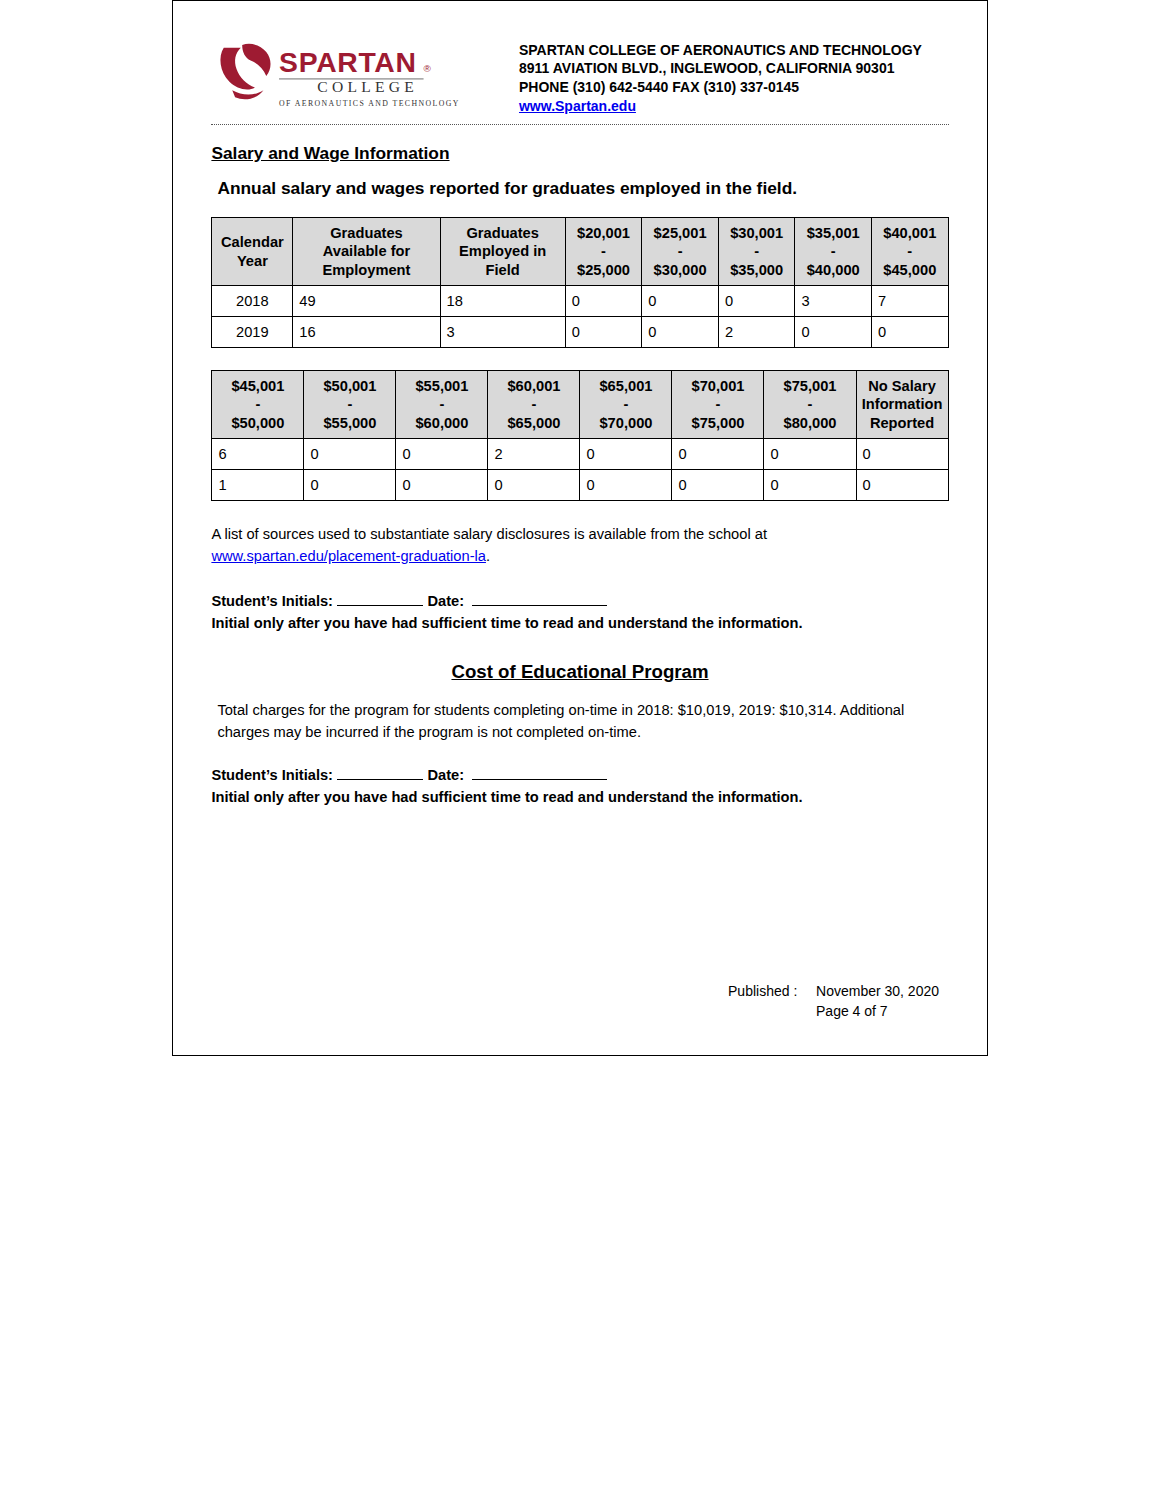SPARTAN ® COLLEGE OF AERONAUTICS AND TECHNOLOGY
SPARTAN COLLEGE OF AERONAUTICS AND TECHNOLOGY
8911 AVIATION BLVD., INGLEWOOD, CALIFORNIA 90301
PHONE (310) 642-5440 FAX (310) 337-0145
www.Spartan.edu
Salary and Wage Information
Annual salary and wages reported for graduates employed in the field.
| Calendar Year | Graduates Available for Employment | Graduates Employed in Field | $20,001 - $25,000 | $25,001 - $30,000 | $30,001 - $35,000 | $35,001 - $40,000 | $40,001 - $45,000 |
| --- | --- | --- | --- | --- | --- | --- | --- |
| 2018 | 49 | 18 | 0 | 0 | 0 | 3 | 7 |
| 2019 | 16 | 3 | 0 | 0 | 2 | 0 | 0 |
| $45,001 - $50,000 | $50,001 - $55,000 | $55,001 - $60,000 | $60,001 - $65,000 | $65,001 - $70,000 | $70,001 - $75,000 | $75,001 - $80,000 | No Salary Information Reported |
| --- | --- | --- | --- | --- | --- | --- | --- |
| 6 | 0 | 0 | 2 | 0 | 0 | 0 | 0 |
| 1 | 0 | 0 | 0 | 0 | 0 | 0 | 0 |
A list of sources used to substantiate salary disclosures is available from the school at www.spartan.edu/placement-graduation-la.
Student’s Initials: Date:
Initial only after you have had sufficient time to read and understand the information.
Cost of Educational Program
Total charges for the program for students completing on-time in 2018: $10,019, 2019: $10,314. Additional charges may be incurred if the program is not completed on-time.
Student’s Initials: Date:
Initial only after you have had sufficient time to read and understand the information.
Published : November 30, 2020
Page 4 of 7